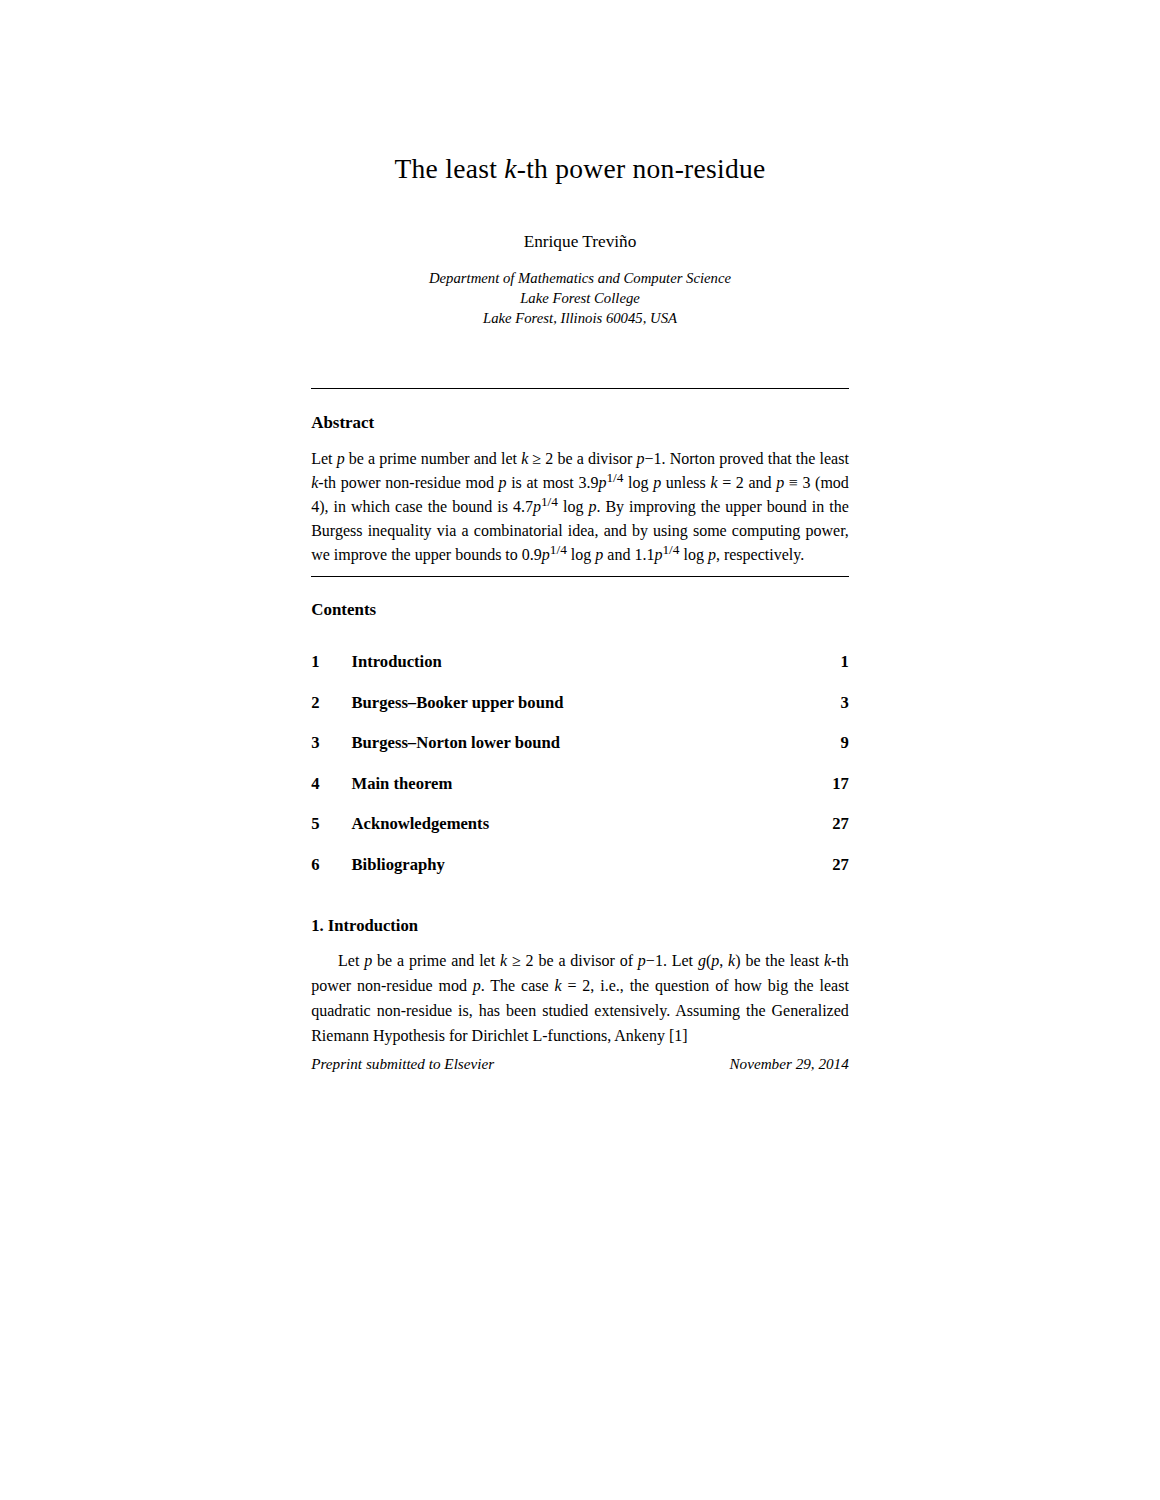The least k-th power non-residue
Enrique Treviño
Department of Mathematics and Computer Science
Lake Forest College
Lake Forest, Illinois 60045, USA
Abstract
Let p be a prime number and let k ≥ 2 be a divisor p−1. Norton proved that the least k-th power non-residue mod p is at most 3.9p1/4 log p unless k = 2 and p ≡ 3 (mod 4), in which case the bound is 4.7p1/4 log p. By improving the upper bound in the Burgess inequality via a combinatorial idea, and by using some computing power, we improve the upper bounds to 0.9p1/4 log p and 1.1p1/4 log p, respectively.
Contents
| 1 | Introduction | 1 |
| 2 | Burgess–Booker upper bound | 3 |
| 3 | Burgess–Norton lower bound | 9 |
| 4 | Main theorem | 17 |
| 5 | Acknowledgements | 27 |
| 6 | Bibliography | 27 |
1. Introduction
Let p be a prime and let k ≥ 2 be a divisor of p−1. Let g(p, k) be the least k-th power non-residue mod p. The case k = 2, i.e., the question of how big the least quadratic non-residue is, has been studied extensively. Assuming the Generalized Riemann Hypothesis for Dirichlet L-functions, Ankeny [1]
Preprint submitted to Elsevier November 29, 2014